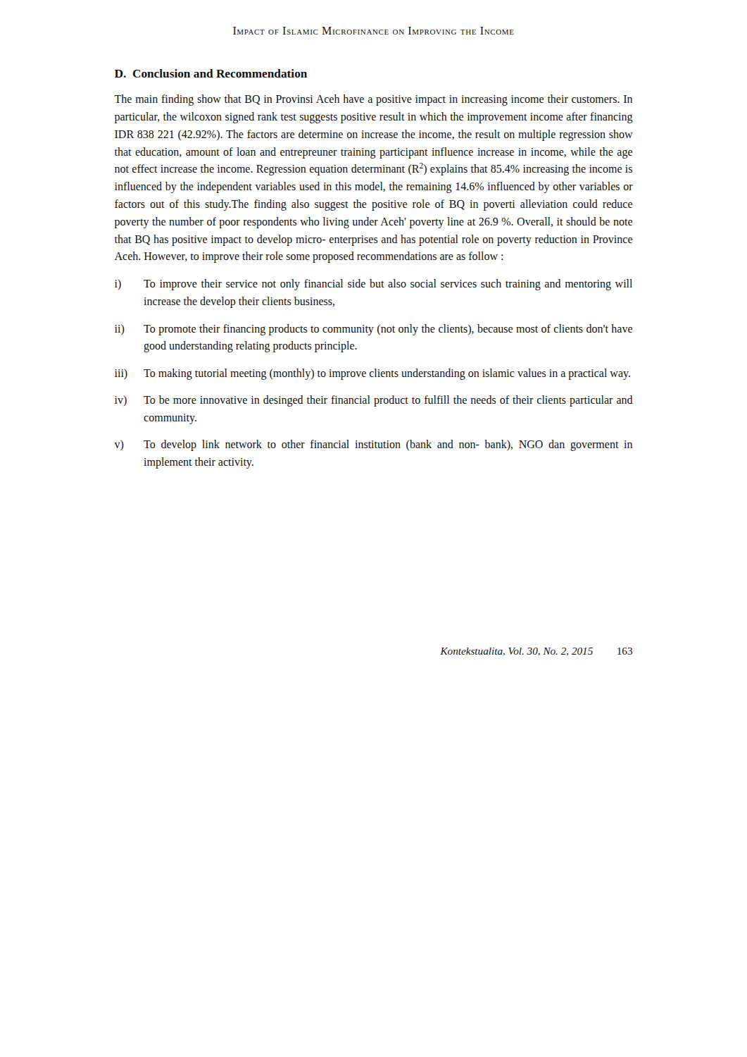Impact of Islamic Microfinance on Improving the Income
D. Conclusion and Recommendation
The main finding show that BQ in Provinsi Aceh have a positive impact in increasing income their customers. In particular, the wilcoxon signed rank test suggests positive result in which the improvement income after financing IDR 838 221 (42.92%). The factors are determine on increase the income, the result on multiple regression show that education, amount of loan and entrepreuner training participant influence increase in income, while the age not effect increase the income. Regression equation determinant (R2) explains that 85.4% increasing the income is influenced by the independent variables used in this model, the remaining 14.6% influenced by other variables or factors out of this study.The finding also suggest the positive role of BQ in poverti alleviation could reduce poverty the number of poor respondents who living under Aceh' poverty line at 26.9 %. Overall, it should be note that BQ has positive impact to develop micro- enterprises and has potential role on poverty reduction in Province Aceh. However, to improve their role some proposed recommendations are as follow :
i) To improve their service not only financial side but also social services such training and mentoring will increase the develop their clients business,
ii) To promote their financing products to community (not only the clients), because most of clients don't have good understanding relating products principle.
iii) To making tutorial meeting (monthly) to improve clients understanding on islamic values in a practical way.
iv) To be more innovative in desinged their financial product to fulfill the needs of their clients particular and community.
v) To develop link network to other financial institution (bank and non- bank), NGO dan goverment in implement their activity.
Kontekstualita, Vol. 30, No. 2, 2015163